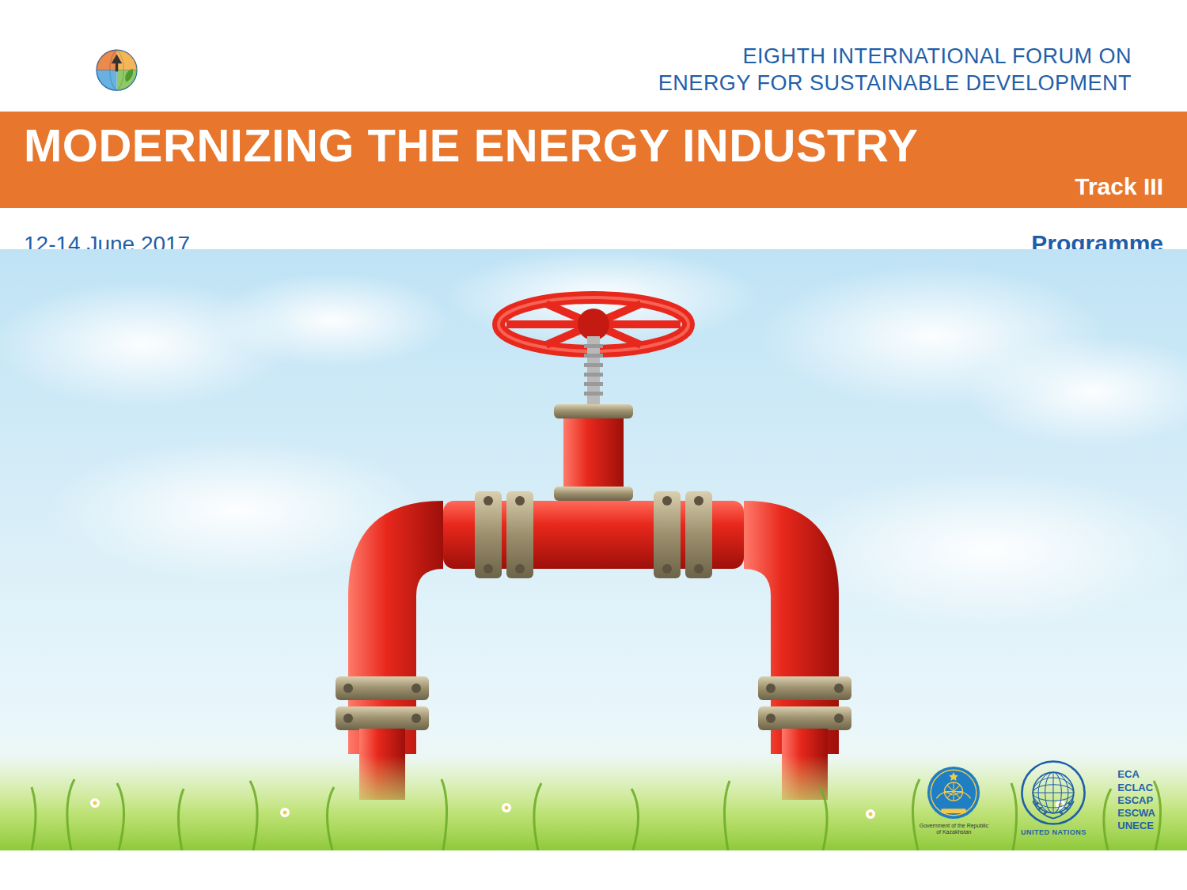EIGHTH INTERNATIONAL FORUM ON
ENERGY FOR SUSTAINABLE DEVELOPMENT
MODERNIZING THE ENERGY INDUSTRY
Track III
12-14 June 2017 Programme
Government of the Republic
of Kazakhstan
UNITED NATIONS
ECA
ECLAC
ESCAP
ESCWA
UNECE